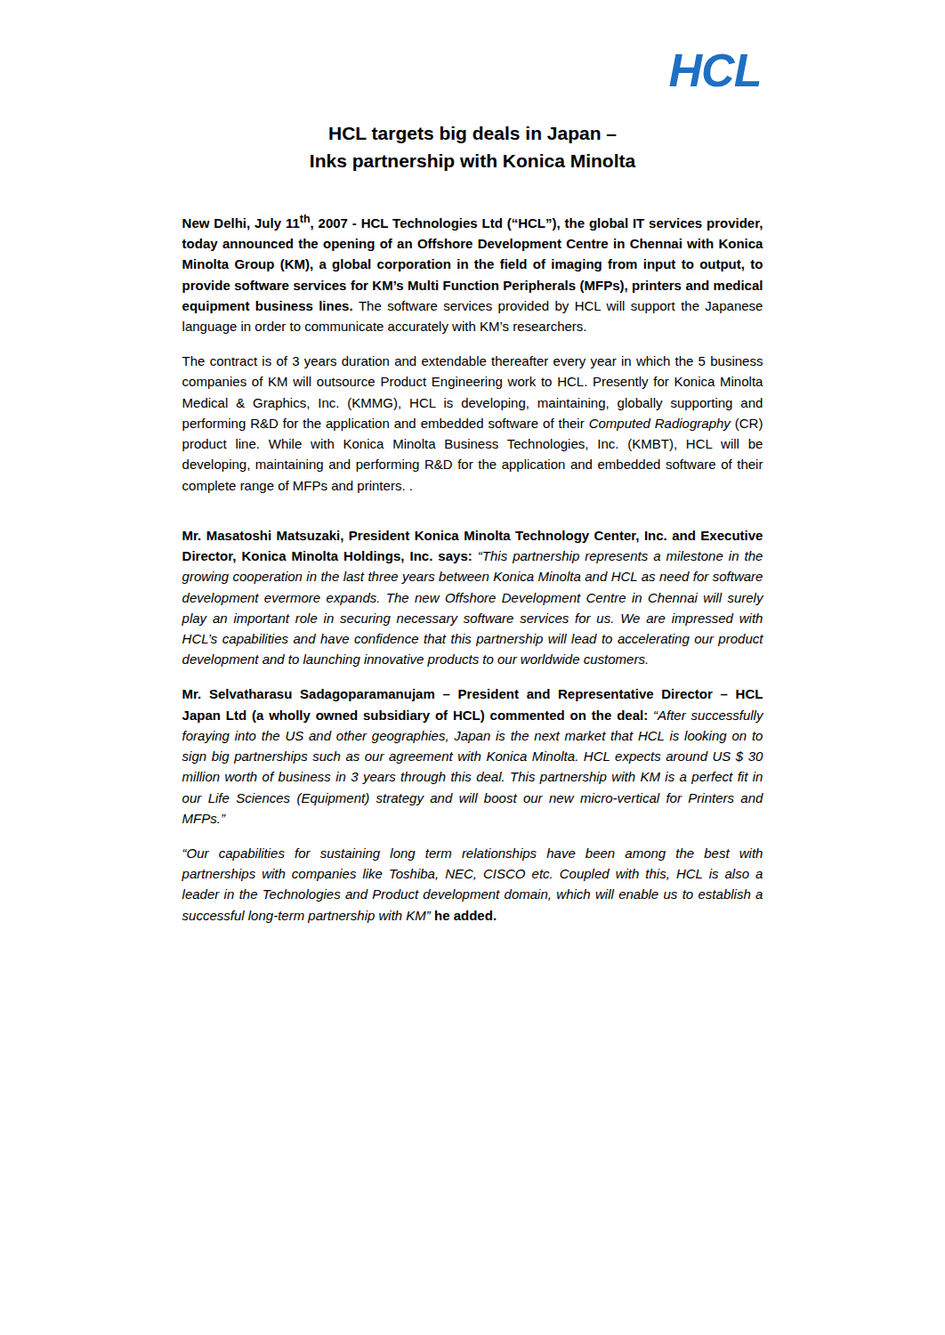HCL
HCL targets big deals in Japan – Inks partnership with Konica Minolta
New Delhi, July 11th, 2007 - HCL Technologies Ltd (“HCL”), the global IT services provider, today announced the opening of an Offshore Development Centre in Chennai with Konica Minolta Group (KM), a global corporation in the field of imaging from input to output, to provide software services for KM’s Multi Function Peripherals (MFPs), printers and medical equipment business lines. The software services provided by HCL will support the Japanese language in order to communicate accurately with KM’s researchers.
The contract is of 3 years duration and extendable thereafter every year in which the 5 business companies of KM will outsource Product Engineering work to HCL. Presently for Konica Minolta Medical & Graphics, Inc. (KMMG), HCL is developing, maintaining, globally supporting and performing R&D for the application and embedded software of their Computed Radiography (CR) product line. While with Konica Minolta Business Technologies, Inc. (KMBT), HCL will be developing, maintaining and performing R&D for the application and embedded software of their complete range of MFPs and printers. .
Mr. Masatoshi Matsuzaki, President Konica Minolta Technology Center, Inc. and Executive Director, Konica Minolta Holdings, Inc. says: “This partnership represents a milestone in the growing cooperation in the last three years between Konica Minolta and HCL as need for software development evermore expands. The new Offshore Development Centre in Chennai will surely play an important role in securing necessary software services for us. We are impressed with HCL’s capabilities and have confidence that this partnership will lead to accelerating our product development and to launching innovative products to our worldwide customers.
Mr. Selvatharasu Sadagoparamanujam – President and Representative Director – HCL Japan Ltd (a wholly owned subsidiary of HCL) commented on the deal: “After successfully foraying into the US and other geographies, Japan is the next market that HCL is looking on to sign big partnerships such as our agreement with Konica Minolta. HCL expects around US $ 30 million worth of business in 3 years through this deal. This partnership with KM is a perfect fit in our Life Sciences (Equipment) strategy and will boost our new micro-vertical for Printers and MFPs.”
“Our capabilities for sustaining long term relationships have been among the best with partnerships with companies like Toshiba, NEC, CISCO etc. Coupled with this, HCL is also a leader in the Technologies and Product development domain, which will enable us to establish a successful long-term partnership with KM” he added.